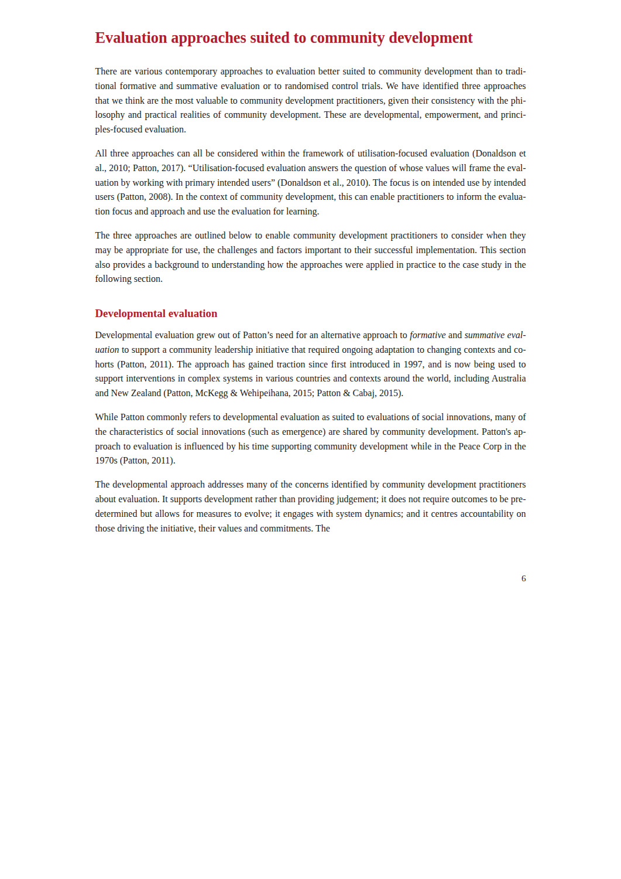Evaluation approaches suited to community development
There are various contemporary approaches to evaluation better suited to community development than to traditional formative and summative evaluation or to randomised control trials. We have identified three approaches that we think are the most valuable to community development practitioners, given their consistency with the philosophy and practical realities of community development. These are developmental, empowerment, and principles-focused evaluation.
All three approaches can all be considered within the framework of utilisation-focused evaluation (Donaldson et al., 2010; Patton, 2017). “Utilisation-focused evaluation answers the question of whose values will frame the evaluation by working with primary intended users” (Donaldson et al., 2010). The focus is on intended use by intended users (Patton, 2008). In the context of community development, this can enable practitioners to inform the evaluation focus and approach and use the evaluation for learning.
The three approaches are outlined below to enable community development practitioners to consider when they may be appropriate for use, the challenges and factors important to their successful implementation. This section also provides a background to understanding how the approaches were applied in practice to the case study in the following section.
Developmental evaluation
Developmental evaluation grew out of Patton’s need for an alternative approach to formative and summative evaluation to support a community leadership initiative that required ongoing adaptation to changing contexts and cohorts (Patton, 2011). The approach has gained traction since first introduced in 1997, and is now being used to support interventions in complex systems in various countries and contexts around the world, including Australia and New Zealand (Patton, McKegg & Wehipeihana, 2015; Patton & Cabaj, 2015).
While Patton commonly refers to developmental evaluation as suited to evaluations of social innovations, many of the characteristics of social innovations (such as emergence) are shared by community development. Patton's approach to evaluation is influenced by his time supporting community development while in the Peace Corp in the 1970s (Patton, 2011).
The developmental approach addresses many of the concerns identified by community development practitioners about evaluation. It supports development rather than providing judgement; it does not require outcomes to be pre-determined but allows for measures to evolve; it engages with system dynamics; and it centres accountability on those driving the initiative, their values and commitments. The
6